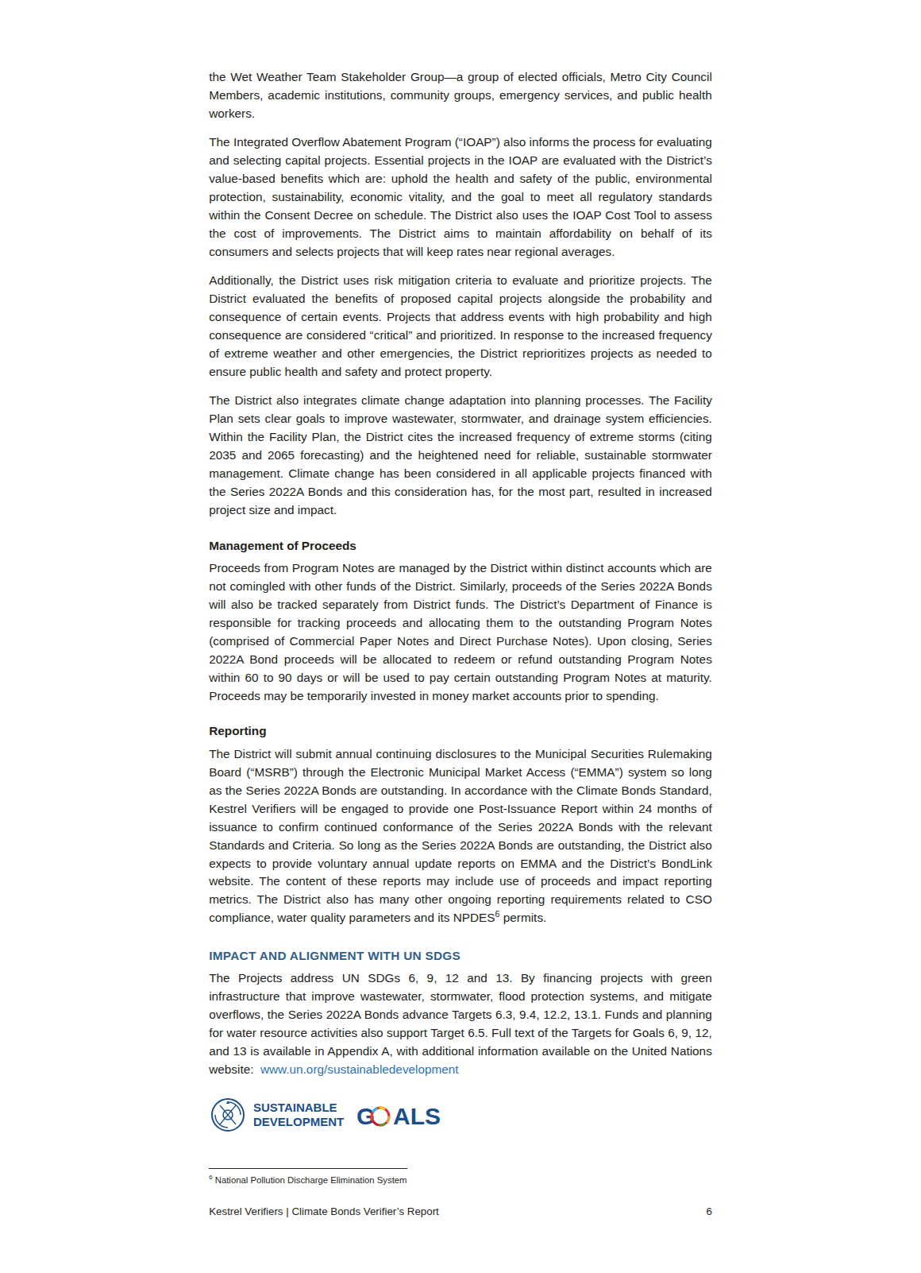the Wet Weather Team Stakeholder Group—a group of elected officials, Metro City Council Members, academic institutions, community groups, emergency services, and public health workers.
The Integrated Overflow Abatement Program (“IOAP”) also informs the process for evaluating and selecting capital projects. Essential projects in the IOAP are evaluated with the District’s value-based benefits which are: uphold the health and safety of the public, environmental protection, sustainability, economic vitality, and the goal to meet all regulatory standards within the Consent Decree on schedule. The District also uses the IOAP Cost Tool to assess the cost of improvements. The District aims to maintain affordability on behalf of its consumers and selects projects that will keep rates near regional averages.
Additionally, the District uses risk mitigation criteria to evaluate and prioritize projects. The District evaluated the benefits of proposed capital projects alongside the probability and consequence of certain events. Projects that address events with high probability and high consequence are considered “critical” and prioritized. In response to the increased frequency of extreme weather and other emergencies, the District reprioritizes projects as needed to ensure public health and safety and protect property.
The District also integrates climate change adaptation into planning processes. The Facility Plan sets clear goals to improve wastewater, stormwater, and drainage system efficiencies. Within the Facility Plan, the District cites the increased frequency of extreme storms (citing 2035 and 2065 forecasting) and the heightened need for reliable, sustainable stormwater management. Climate change has been considered in all applicable projects financed with the Series 2022A Bonds and this consideration has, for the most part, resulted in increased project size and impact.
Management of Proceeds
Proceeds from Program Notes are managed by the District within distinct accounts which are not comingled with other funds of the District. Similarly, proceeds of the Series 2022A Bonds will also be tracked separately from District funds. The District’s Department of Finance is responsible for tracking proceeds and allocating them to the outstanding Program Notes (comprised of Commercial Paper Notes and Direct Purchase Notes). Upon closing, Series 2022A Bond proceeds will be allocated to redeem or refund outstanding Program Notes within 60 to 90 days or will be used to pay certain outstanding Program Notes at maturity. Proceeds may be temporarily invested in money market accounts prior to spending.
Reporting
The District will submit annual continuing disclosures to the Municipal Securities Rulemaking Board (“MSRB”) through the Electronic Municipal Market Access (“EMMA”) system so long as the Series 2022A Bonds are outstanding. In accordance with the Climate Bonds Standard, Kestrel Verifiers will be engaged to provide one Post-Issuance Report within 24 months of issuance to confirm continued conformance of the Series 2022A Bonds with the relevant Standards and Criteria. So long as the Series 2022A Bonds are outstanding, the District also expects to provide voluntary annual update reports on EMMA and the District’s BondLink website. The content of these reports may include use of proceeds and impact reporting metrics. The District also has many other ongoing reporting requirements related to CSO compliance, water quality parameters and its NPDES6 permits.
IMPACT AND ALIGNMENT WITH UN SDGS
The Projects address UN SDGs 6, 9, 12 and 13. By financing projects with green infrastructure that improve wastewater, stormwater, flood protection systems, and mitigate overflows, the Series 2022A Bonds advance Targets 6.3, 9.4, 12.2, 13.1. Funds and planning for water resource activities also support Target 6.5. Full text of the Targets for Goals 6, 9, 12, and 13 is available in Appendix A, with additional information available on the United Nations website: www.un.org/sustainabledevelopment
SUSTAINABLE DEVELOPMENT G ALS
6 National Pollution Discharge Elimination System
Kestrel Verifiers | Climate Bonds Verifier’s Report 6